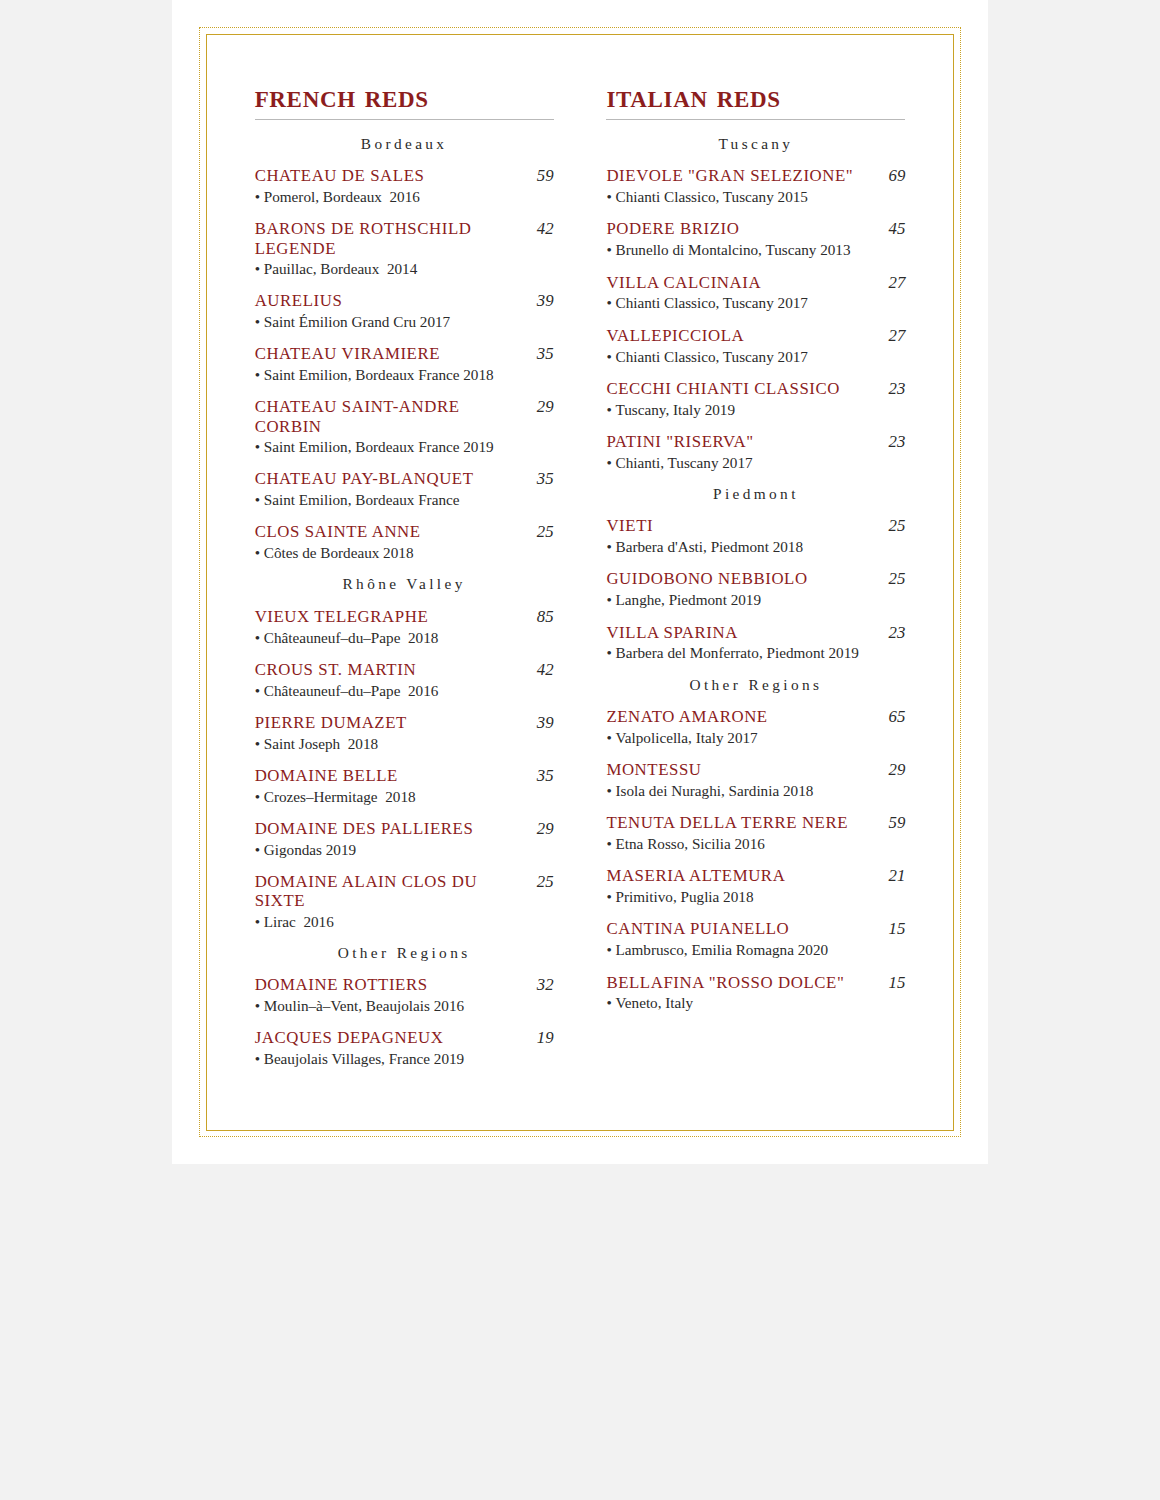French Reds
Bordeaux
Chateau de Sales 59
Pomerol, Bordeaux 2016
Barons de Rothschild Legende 42
Pauillac, Bordeaux 2014
Aurelius 39
Saint Émilion Grand Cru 2017
Chateau Viramiere 35
Saint Emilion, Bordeaux France 2018
Chateau Saint-Andre Corbin 29
Saint Emilion, Bordeaux France 2019
Chateau Pay-Blanquet 35
Saint Emilion, Bordeaux France
Clos Sainte Anne 25
Côtes de Bordeaux 2018
Rhône Valley
Vieux Telegraphe 85
Châteauneuf–du–Pape 2018
Crous St. Martin 42
Châteauneuf–du–Pape 2016
Pierre Dumazet 39
Saint Joseph 2018
Domaine Belle 35
Crozes–Hermitage 2018
Domaine des Pallieres 29
Gigondas 2019
Domaine Alain Clos du Sixte 25
Lirac 2016
Other Regions
Domaine Rottiers 32
Moulin–à–Vent, Beaujolais 2016
Jacques Depagneux 19
Beaujolais Villages, France 2019
Italian Reds
Tuscany
Dievole "Gran Selezione" 69
Chianti Classico, Tuscany 2015
Podere Brizio 45
Brunello di Montalcino, Tuscany 2013
Villa Calcinaia 27
Chianti Classico, Tuscany 2017
Vallepicciola 27
Chianti Classico, Tuscany 2017
Cecchi Chianti Classico 23
Tuscany, Italy 2019
Patini "Riserva" 23
Chianti, Tuscany 2017
Piedmont
Vieti 25
Barbera d'Asti, Piedmont 2018
Guidobono Nebbiolo 25
Langhe, Piedmont 2019
Villa Sparina 23
Barbera del Monferrato, Piedmont 2019
Other Regions
Zenato Amarone 65
Valpolicella, Italy 2017
Montessu 29
Isola dei Nuraghi, Sardinia 2018
Tenuta della Terre Nere 59
Etna Rosso, Sicilia 2016
Maseria Altemura 21
Primitivo, Puglia 2018
Cantina Puianello 15
Lambrusco, Emilia Romagna 2020
Bellafina "Rosso Dolce" 15
Veneto, Italy